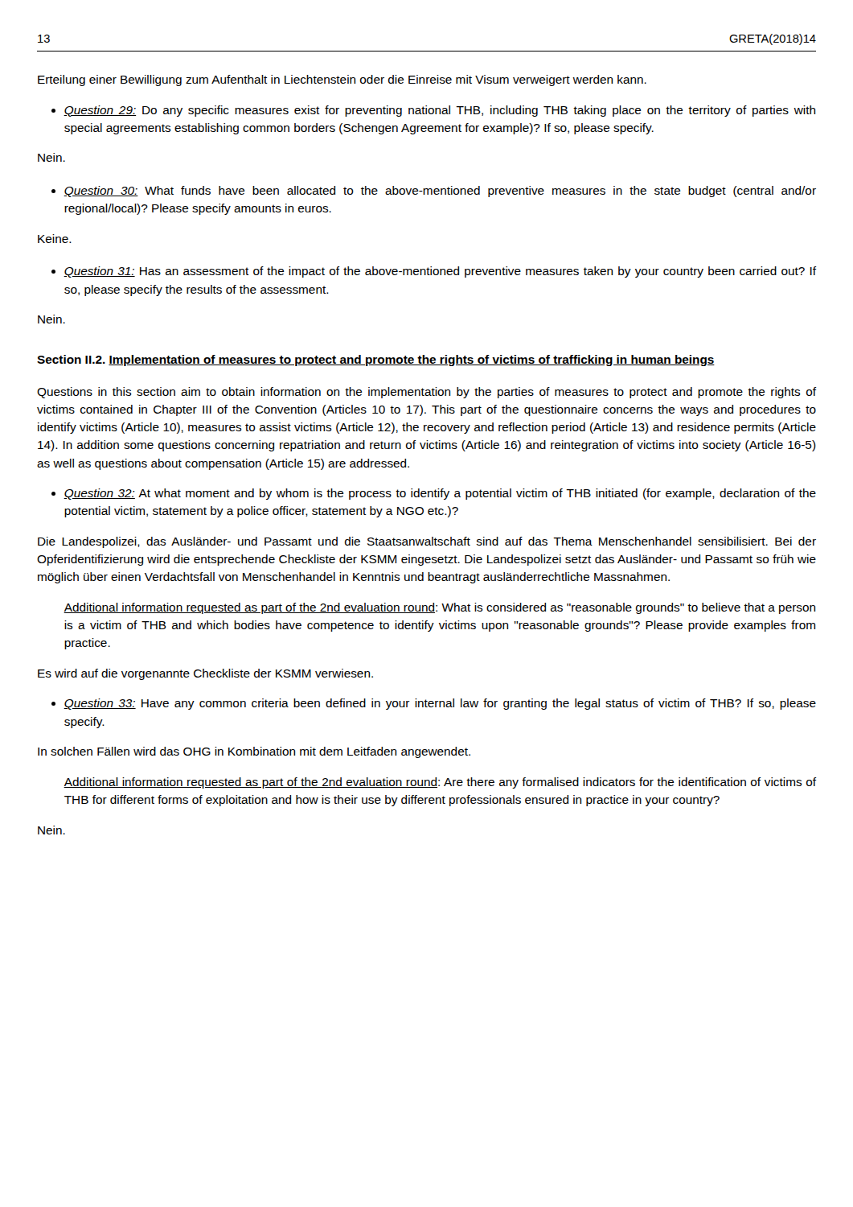13 GRETA(2018)14
Erteilung einer Bewilligung zum Aufenthalt in Liechtenstein oder die Einreise mit Visum verweigert werden kann.
Question 29: Do any specific measures exist for preventing national THB, including THB taking place on the territory of parties with special agreements establishing common borders (Schengen Agreement for example)? If so, please specify.
Nein.
Question 30: What funds have been allocated to the above-mentioned preventive measures in the state budget (central and/or regional/local)? Please specify amounts in euros.
Keine.
Question 31: Has an assessment of the impact of the above-mentioned preventive measures taken by your country been carried out? If so, please specify the results of the assessment.
Nein.
Section II.2. Implementation of measures to protect and promote the rights of victims of trafficking in human beings
Questions in this section aim to obtain information on the implementation by the parties of measures to protect and promote the rights of victims contained in Chapter III of the Convention (Articles 10 to 17). This part of the questionnaire concerns the ways and procedures to identify victims (Article 10), measures to assist victims (Article 12), the recovery and reflection period (Article 13) and residence permits (Article 14). In addition some questions concerning repatriation and return of victims (Article 16) and reintegration of victims into society (Article 16-5) as well as questions about compensation (Article 15) are addressed.
Question 32: At what moment and by whom is the process to identify a potential victim of THB initiated (for example, declaration of the potential victim, statement by a police officer, statement by a NGO etc.)?
Die Landespolizei, das Ausländer- und Passamt und die Staatsanwaltschaft sind auf das Thema Menschenhandel sensibilisiert. Bei der Opferidentifizierung wird die entsprechende Checkliste der KSMM eingesetzt. Die Landespolizei setzt das Ausländer- und Passamt so früh wie möglich über einen Verdachtsfall von Menschenhandel in Kenntnis und beantragt ausländerrechtliche Massnahmen.
Additional information requested as part of the 2nd evaluation round: What is considered as "reasonable grounds" to believe that a person is a victim of THB and which bodies have competence to identify victims upon "reasonable grounds"? Please provide examples from practice.
Es wird auf die vorgenannte Checkliste der KSMM verwiesen.
Question 33: Have any common criteria been defined in your internal law for granting the legal status of victim of THB? If so, please specify.
In solchen Fällen wird das OHG in Kombination mit dem Leitfaden angewendet.
Additional information requested as part of the 2nd evaluation round: Are there any formalised indicators for the identification of victims of THB for different forms of exploitation and how is their use by different professionals ensured in practice in your country?
Nein.